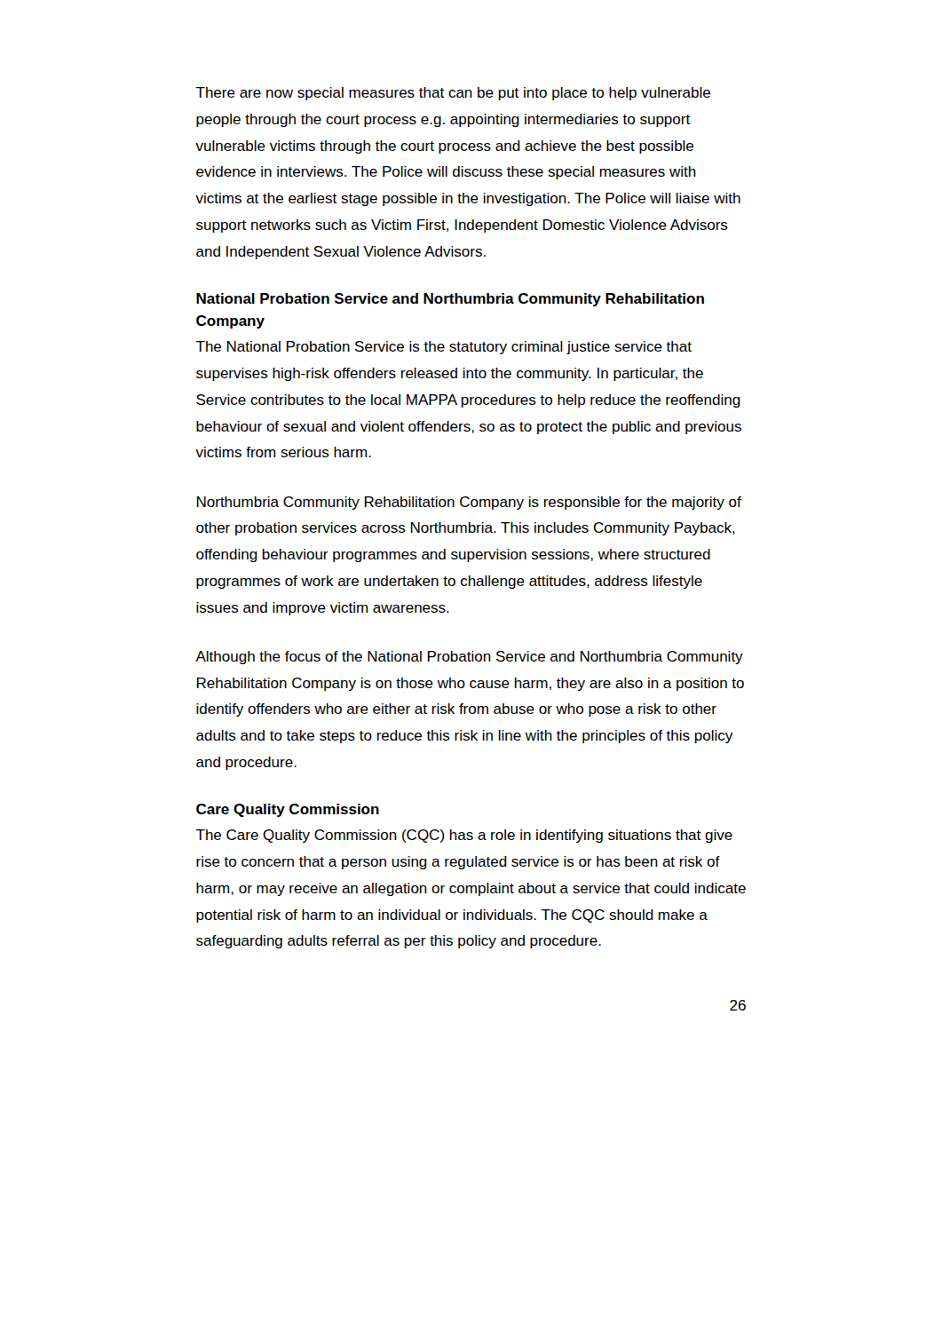There are now special measures that can be put into place to help vulnerable people through the court process e.g. appointing intermediaries to support vulnerable victims through the court process and achieve the best possible evidence in interviews. The Police will discuss these special measures with victims at the earliest stage possible in the investigation. The Police will liaise with support networks such as Victim First, Independent Domestic Violence Advisors and Independent Sexual Violence Advisors.
National Probation Service and Northumbria Community Rehabilitation Company
The National Probation Service is the statutory criminal justice service that supervises high-risk offenders released into the community. In particular, the Service contributes to the local MAPPA procedures to help reduce the reoffending behaviour of sexual and violent offenders, so as to protect the public and previous victims from serious harm.
Northumbria Community Rehabilitation Company is responsible for the majority of other probation services across Northumbria. This includes Community Payback, offending behaviour programmes and supervision sessions, where structured programmes of work are undertaken to challenge attitudes, address lifestyle issues and improve victim awareness.
Although the focus of the National Probation Service and Northumbria Community Rehabilitation Company is on those who cause harm, they are also in a position to identify offenders who are either at risk from abuse or who pose a risk to other adults and to take steps to reduce this risk in line with the principles of this policy and procedure.
Care Quality Commission
The Care Quality Commission (CQC) has a role in identifying situations that give rise to concern that a person using a regulated service is or has been at risk of harm, or may receive an allegation or complaint about a service that could indicate potential risk of harm to an individual or individuals. The CQC should make a safeguarding adults referral as per this policy and procedure.
26